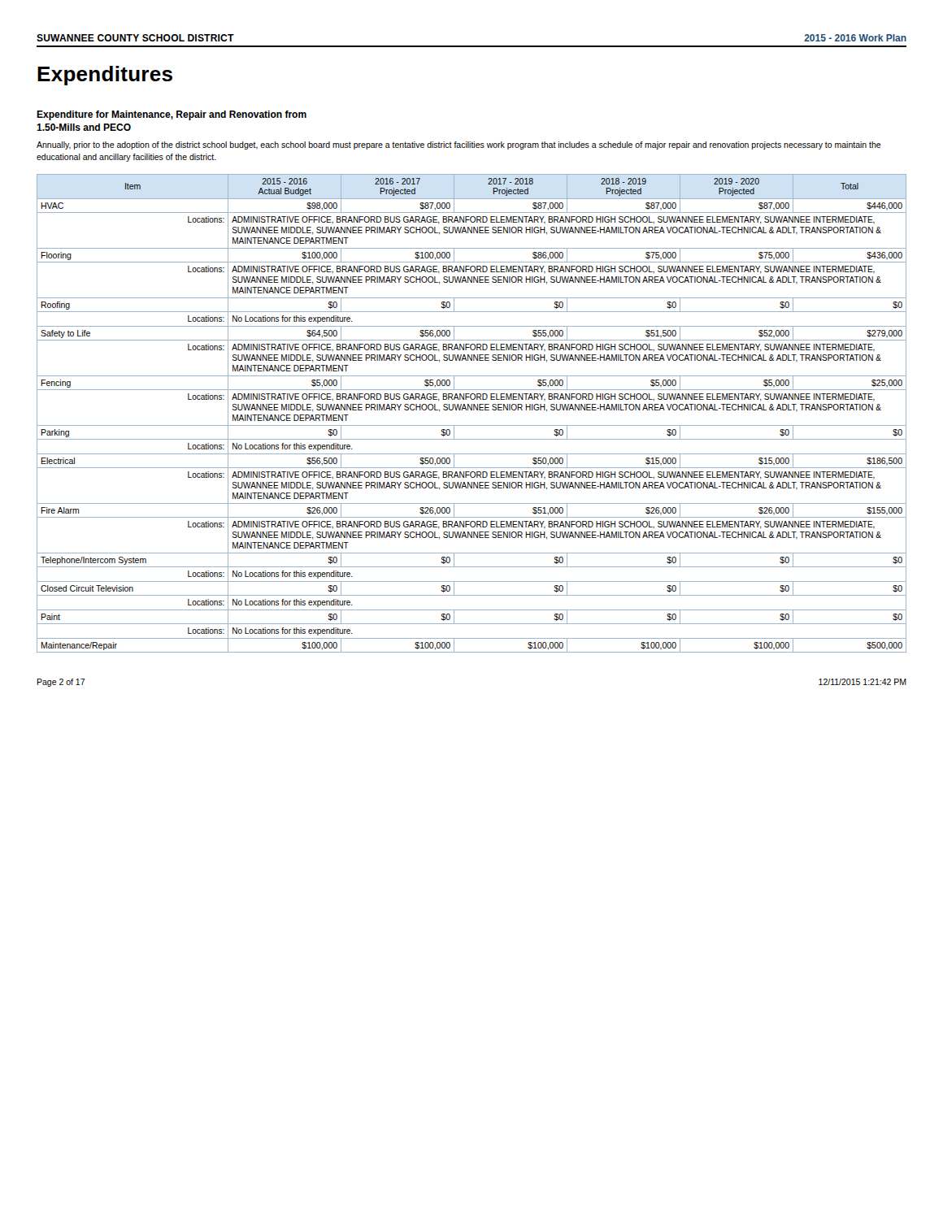SUWANNEE COUNTY SCHOOL DISTRICT
2015 - 2016 Work Plan
Expenditures
Expenditure for Maintenance, Repair and Renovation from
1.50-Mills and PECO
Annually, prior to the adoption of the district school budget, each school board must prepare a tentative district facilities work program that includes a schedule of major repair and renovation projects necessary to maintain the educational and ancillary facilities of the district.
| Item | 2015 - 2016 Actual Budget | 2016 - 2017 Projected | 2017 - 2018 Projected | 2018 - 2019 Projected | 2019 - 2020 Projected | Total |
| --- | --- | --- | --- | --- | --- | --- |
| HVAC | $98,000 | $87,000 | $87,000 | $87,000 | $87,000 | $446,000 |
| Locations: | ADMINISTRATIVE OFFICE, BRANFORD BUS GARAGE, BRANFORD ELEMENTARY, BRANFORD HIGH SCHOOL, SUWANNEE ELEMENTARY, SUWANNEE INTERMEDIATE, SUWANNEE MIDDLE, SUWANNEE PRIMARY SCHOOL, SUWANNEE SENIOR HIGH, SUWANNEE-HAMILTON AREA VOCATIONAL-TECHNICAL & ADLT, TRANSPORTATION & MAINTENANCE DEPARTMENT |
| Flooring | $100,000 | $100,000 | $86,000 | $75,000 | $75,000 | $436,000 |
| Locations: | ADMINISTRATIVE OFFICE, BRANFORD BUS GARAGE, BRANFORD ELEMENTARY, BRANFORD HIGH SCHOOL, SUWANNEE ELEMENTARY, SUWANNEE INTERMEDIATE, SUWANNEE MIDDLE, SUWANNEE PRIMARY SCHOOL, SUWANNEE SENIOR HIGH, SUWANNEE-HAMILTON AREA VOCATIONAL-TECHNICAL & ADLT, TRANSPORTATION & MAINTENANCE DEPARTMENT |
| Roofing | $0 | $0 | $0 | $0 | $0 | $0 |
| Locations: | No Locations for this expenditure. |
| Safety to Life | $64,500 | $56,000 | $55,000 | $51,500 | $52,000 | $279,000 |
| Locations: | ADMINISTRATIVE OFFICE, BRANFORD BUS GARAGE, BRANFORD ELEMENTARY, BRANFORD HIGH SCHOOL, SUWANNEE ELEMENTARY, SUWANNEE INTERMEDIATE, SUWANNEE MIDDLE, SUWANNEE PRIMARY SCHOOL, SUWANNEE SENIOR HIGH, SUWANNEE-HAMILTON AREA VOCATIONAL-TECHNICAL & ADLT, TRANSPORTATION & MAINTENANCE DEPARTMENT |
| Fencing | $5,000 | $5,000 | $5,000 | $5,000 | $5,000 | $25,000 |
| Locations: | ADMINISTRATIVE OFFICE, BRANFORD BUS GARAGE, BRANFORD ELEMENTARY, BRANFORD HIGH SCHOOL, SUWANNEE ELEMENTARY, SUWANNEE INTERMEDIATE, SUWANNEE MIDDLE, SUWANNEE PRIMARY SCHOOL, SUWANNEE SENIOR HIGH, SUWANNEE-HAMILTON AREA VOCATIONAL-TECHNICAL & ADLT, TRANSPORTATION & MAINTENANCE DEPARTMENT |
| Parking | $0 | $0 | $0 | $0 | $0 | $0 |
| Locations: | No Locations for this expenditure. |
| Electrical | $56,500 | $50,000 | $50,000 | $15,000 | $15,000 | $186,500 |
| Locations: | ADMINISTRATIVE OFFICE, BRANFORD BUS GARAGE, BRANFORD ELEMENTARY, BRANFORD HIGH SCHOOL, SUWANNEE ELEMENTARY, SUWANNEE INTERMEDIATE, SUWANNEE MIDDLE, SUWANNEE PRIMARY SCHOOL, SUWANNEE SENIOR HIGH, SUWANNEE-HAMILTON AREA VOCATIONAL-TECHNICAL & ADLT, TRANSPORTATION & MAINTENANCE DEPARTMENT |
| Fire Alarm | $26,000 | $26,000 | $51,000 | $26,000 | $26,000 | $155,000 |
| Locations: | ADMINISTRATIVE OFFICE, BRANFORD BUS GARAGE, BRANFORD ELEMENTARY, BRANFORD HIGH SCHOOL, SUWANNEE ELEMENTARY, SUWANNEE INTERMEDIATE, SUWANNEE MIDDLE, SUWANNEE PRIMARY SCHOOL, SUWANNEE SENIOR HIGH, SUWANNEE-HAMILTON AREA VOCATIONAL-TECHNICAL & ADLT, TRANSPORTATION & MAINTENANCE DEPARTMENT |
| Telephone/Intercom System | $0 | $0 | $0 | $0 | $0 | $0 |
| Locations: | No Locations for this expenditure. |
| Closed Circuit Television | $0 | $0 | $0 | $0 | $0 | $0 |
| Locations: | No Locations for this expenditure. |
| Paint | $0 | $0 | $0 | $0 | $0 | $0 |
| Locations: | No Locations for this expenditure. |
| Maintenance/Repair | $100,000 | $100,000 | $100,000 | $100,000 | $100,000 | $500,000 |
Page 2 of 17
12/11/2015 1:21:42 PM